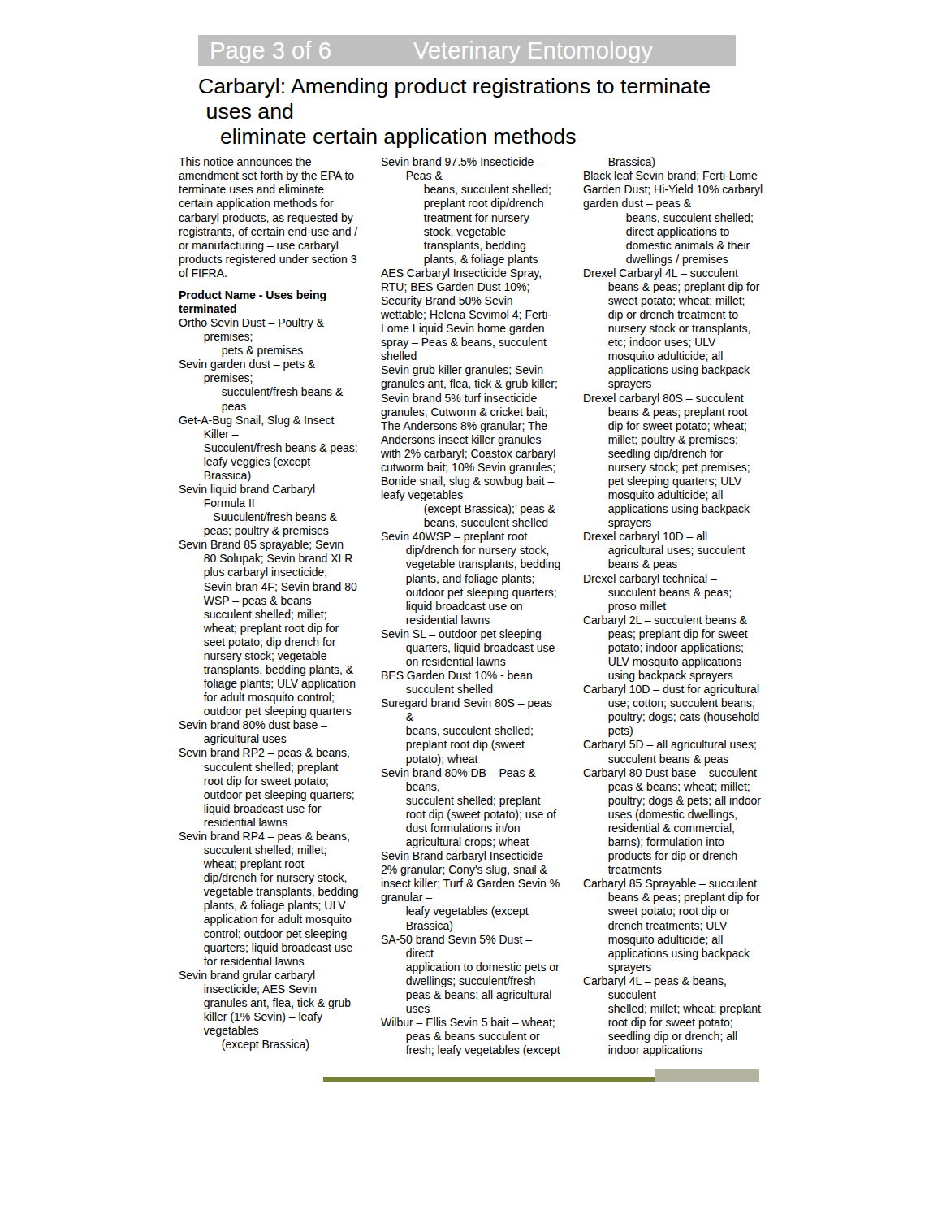Page 3 of 6 Veterinary Entomology
Carbaryl: Amending product registrations to terminate uses and eliminate certain application methods
This notice announces the amendment set forth by the EPA to terminate uses and eliminate certain application methods for carbaryl products, as requested by registrants, of certain end-use and / or manufacturing – use carbaryl products registered under section 3 of FIFRA.
Product Name - Uses being terminated
Ortho Sevin Dust – Poultry & premises;
pets & premises
Sevin garden dust – pets & premises;
succulent/fresh beans & peas
Get-A-Bug Snail, Slug & Insect Killer –
Succulent/fresh beans & peas; leafy veggies (except Brassica)
Sevin liquid brand Carbaryl Formula II
– Suuculent/fresh beans & peas; poultry & premises
Sevin Brand 85 sprayable; Sevin 80 Solupak; Sevin brand XLR plus carbaryl insecticide; Sevin bran 4F; Sevin brand 80 WSP – peas & beans
succulent shelled; millet; wheat; preplant root dip for seet potato; dip drench for nursery stock; vegetable transplants, bedding plants, & foliage plants; ULV application for adult mosquito control; outdoor pet sleeping quarters
Sevin brand 80% dust base –
agricultural uses
Sevin brand RP2 – peas & beans,
succulent shelled; preplant root dip for sweet potato; outdoor pet sleeping quarters; liquid broadcast use for residential lawns
Sevin brand RP4 – peas & beans,
succulent shelled; millet; wheat; preplant root dip/drench for nursery stock, vegetable transplants, bedding plants, & foliage plants; ULV application for adult mosquito control; outdoor pet sleeping quarters; liquid broadcast use for residential lawns
Sevin brand grular carbaryl insecticide; AES Sevin granules ant, flea, tick & grub killer (1% Sevin) – leafy vegetables
(except Brassica)
Sevin brand 97.5% Insecticide – Peas &
beans, succulent shelled; preplant root dip/drench treatment for nursery stock, vegetable transplants, bedding plants, & foliage plants
AES Carbaryl Insecticide Spray, RTU; BES Garden Dust 10%; Security Brand 50% Sevin wettable; Helena Sevimol 4; Ferti-Lome Liquid Sevin home garden spray – Peas & beans, succulent shelled
Sevin grub killer granules; Sevin granules ant, flea, tick & grub killer; Sevin brand 5% turf insecticide granules; Cutworm & cricket bait; The Andersons 8% granular; The Andersons insect killer granules with 2% carbaryl; Coastox carbaryl cutworm bait; 10% Sevin granules; Bonide snail, slug & sowbug bait – leafy vegetables
(except Brassica);’ peas & beans, succulent shelled
Sevin 40WSP – preplant root
dip/drench for nursery stock, vegetable transplants, bedding plants, and foliage plants; outdoor pet sleeping quarters; liquid broadcast use on residential lawns
Sevin SL – outdoor pet sleeping
quarters, liquid broadcast use on residential lawns
BES Garden Dust 10% - bean
succulent shelled
Suregard brand Sevin 80S – peas &
beans, succulent shelled; preplant root dip (sweet potato); wheat
Sevin brand 80% DB – Peas & beans,
succulent shelled; preplant root dip (sweet potato); use of dust formulations in/on agricultural crops; wheat
Sevin Brand carbaryl Insecticide 2% granular; Cony's slug, snail & insect killer; Turf & Garden Sevin % granular –
leafy vegetables (except Brassica)
SA-50 brand Sevin 5% Dust – direct
application to domestic pets or dwellings; succulent/fresh peas & beans; all agricultural uses
Wilbur – Ellis Sevin 5 bait – wheat;
peas & beans succulent or fresh; leafy vegetables (except Brassica)
Black leaf Sevin brand; Ferti-Lome Garden Dust; Hi-Yield 10% carbaryl garden dust – peas &
beans, succulent shelled; direct applications to domestic animals & their dwellings / premises
Drexel Carbaryl 4L – succulent
beans & peas; preplant dip for sweet potato; wheat; millet; dip or drench treatment to nursery stock or transplants, etc; indoor uses; ULV mosquito adulticide; all applications using backpack sprayers
Drexel carbaryl 80S – succulent
beans & peas; preplant root dip for sweet potato; wheat; millet; poultry & premises; seedling dip/drench for nursery stock; pet premises; pet sleeping quarters; ULV mosquito adulticide; all applications using backpack sprayers
Drexel carbaryl 10D – all
agricultural uses; succulent beans & peas
Drexel carbaryl technical –
succulent beans & peas; proso millet
Carbaryl 2L – succulent beans &
peas; preplant dip for sweet potato; indoor applications; ULV mosquito applications using backpack sprayers
Carbaryl 10D – dust for agricultural
use; cotton; succulent beans; poultry; dogs; cats (household pets)
Carbaryl 5D – all agricultural uses;
succulent beans & peas
Carbaryl 80 Dust base – succulent
peas & beans; wheat; millet; poultry; dogs & pets; all indoor uses (domestic dwellings, residential & commercial, barns); formulation into products for dip or drench treatments
Carbaryl 85 Sprayable – succulent
beans & peas; preplant dip for sweet potato; root dip or drench treatments; ULV mosquito adulticide; all applications using backpack sprayers
Carbaryl 4L – peas & beans, succulent
shelled; millet; wheat; preplant root dip for sweet potato; seedling dip or drench; all indoor applications